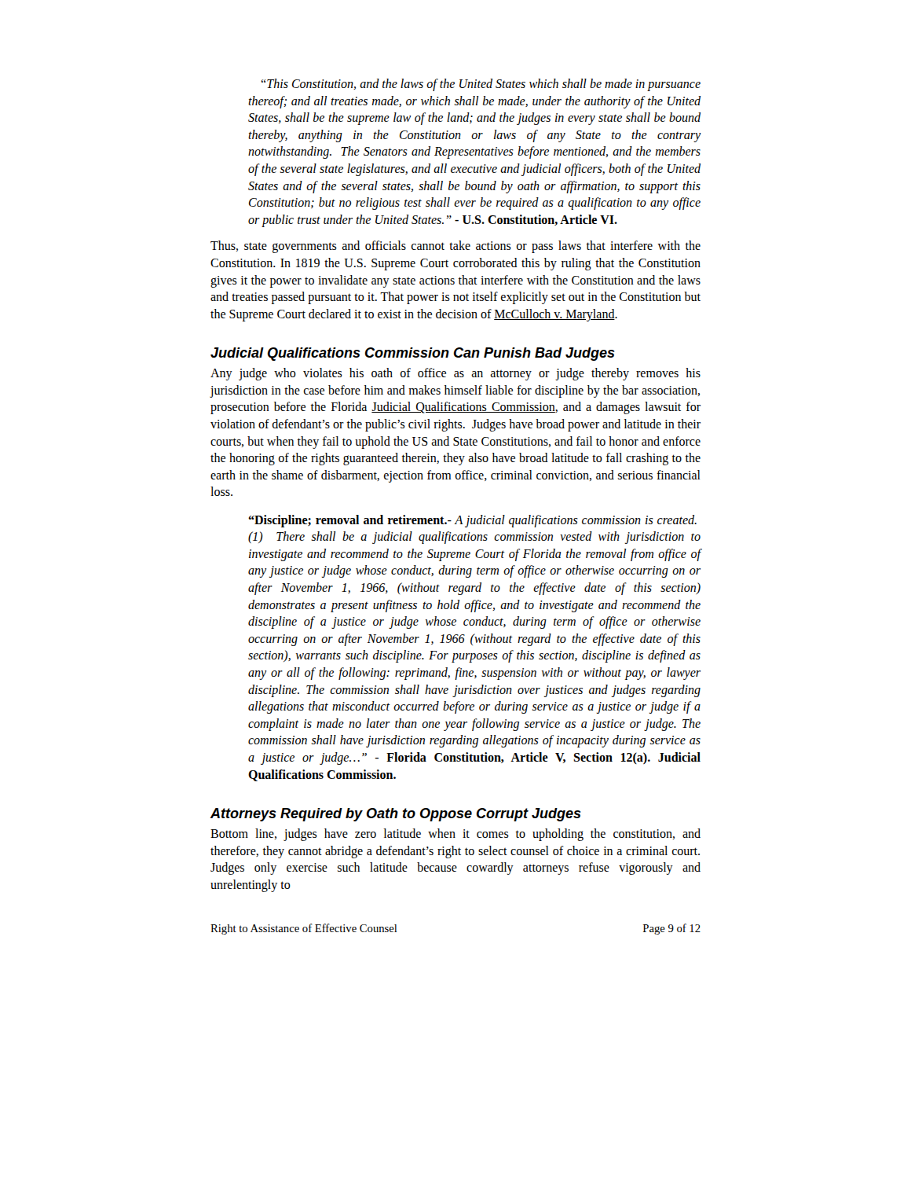“This Constitution, and the laws of the United States which shall be made in pursuance thereof; and all treaties made, or which shall be made, under the authority of the United States, shall be the supreme law of the land; and the judges in every state shall be bound thereby, anything in the Constitution or laws of any State to the contrary notwithstanding. The Senators and Representatives before mentioned, and the members of the several state legislatures, and all executive and judicial officers, both of the United States and of the several states, shall be bound by oath or affirmation, to support this Constitution; but no religious test shall ever be required as a qualification to any office or public trust under the United States.” - U.S. Constitution, Article VI.
Thus, state governments and officials cannot take actions or pass laws that interfere with the Constitution. In 1819 the U.S. Supreme Court corroborated this by ruling that the Constitution gives it the power to invalidate any state actions that interfere with the Constitution and the laws and treaties passed pursuant to it. That power is not itself explicitly set out in the Constitution but the Supreme Court declared it to exist in the decision of McCulloch v. Maryland.
Judicial Qualifications Commission Can Punish Bad Judges
Any judge who violates his oath of office as an attorney or judge thereby removes his jurisdiction in the case before him and makes himself liable for discipline by the bar association, prosecution before the Florida Judicial Qualifications Commission, and a damages lawsuit for violation of defendant’s or the public’s civil rights. Judges have broad power and latitude in their courts, but when they fail to uphold the US and State Constitutions, and fail to honor and enforce the honoring of the rights guaranteed therein, they also have broad latitude to fall crashing to the earth in the shame of disbarment, ejection from office, criminal conviction, and serious financial loss.
“Discipline; removal and retirement.- A judicial qualifications commission is created. (1) There shall be a judicial qualifications commission vested with jurisdiction to investigate and recommend to the Supreme Court of Florida the removal from office of any justice or judge whose conduct, during term of office or otherwise occurring on or after November 1, 1966, (without regard to the effective date of this section) demonstrates a present unfitness to hold office, and to investigate and recommend the discipline of a justice or judge whose conduct, during term of office or otherwise occurring on or after November 1, 1966 (without regard to the effective date of this section), warrants such discipline. For purposes of this section, discipline is defined as any or all of the following: reprimand, fine, suspension with or without pay, or lawyer discipline. The commission shall have jurisdiction over justices and judges regarding allegations that misconduct occurred before or during service as a justice or judge if a complaint is made no later than one year following service as a justice or judge. The commission shall have jurisdiction regarding allegations of incapacity during service as a justice or judge…” - Florida Constitution, Article V, Section 12(a). Judicial Qualifications Commission.
Attorneys Required by Oath to Oppose Corrupt Judges
Bottom line, judges have zero latitude when it comes to upholding the constitution, and therefore, they cannot abridge a defendant’s right to select counsel of choice in a criminal court. Judges only exercise such latitude because cowardly attorneys refuse vigorously and unrelentingly to
Right to Assistance of Effective Counsel Page 9 of 12